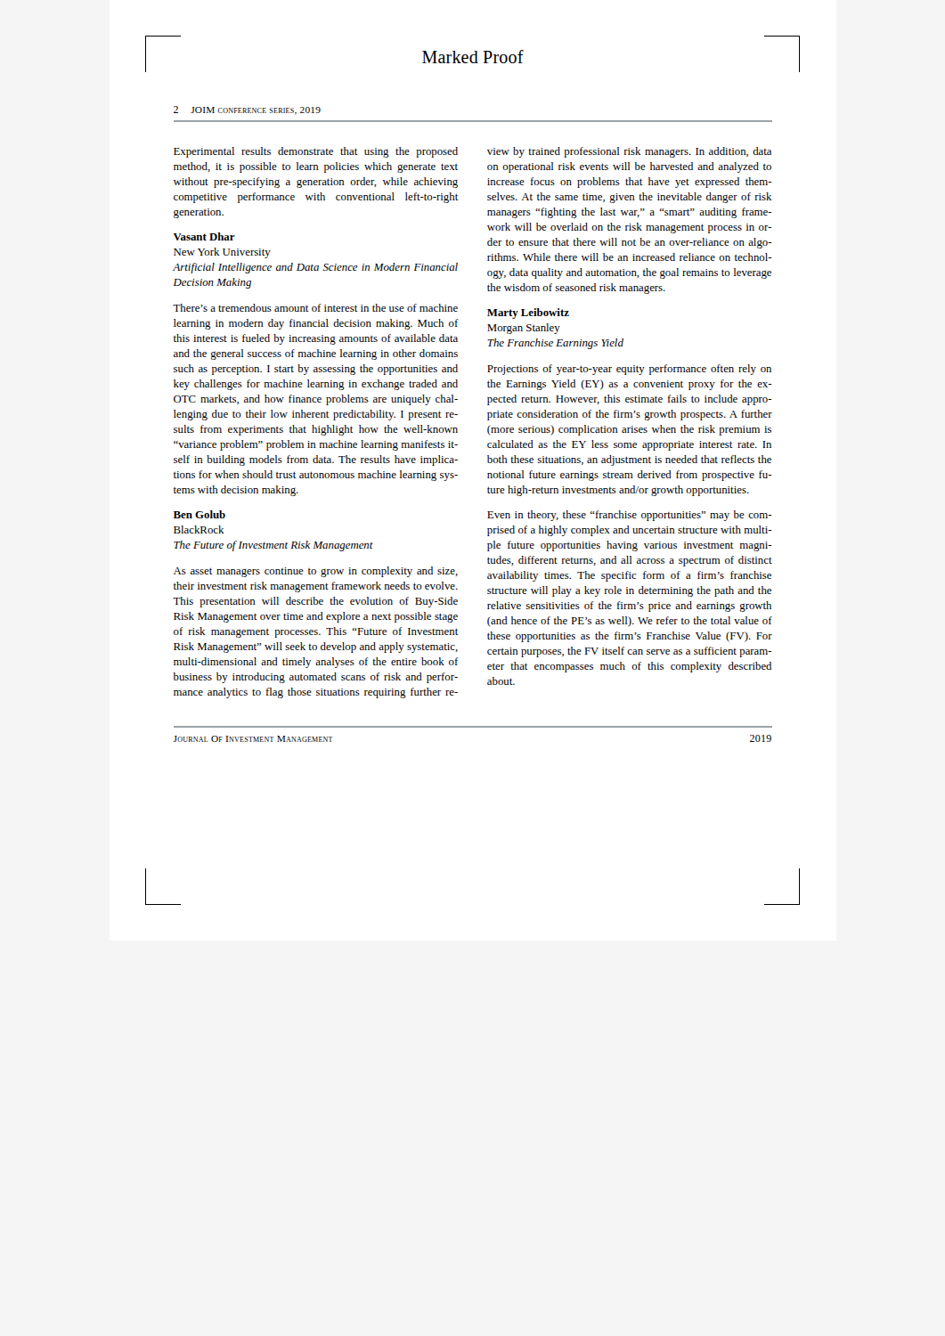Marked Proof
2 JOIM Conference Series, 2019
Experimental results demonstrate that using the proposed method, it is possible to learn policies which generate text without pre-specifying a generation order, while achieving competitive performance with conventional left-to-right generation.
Vasant Dhar
New York University
Artificial Intelligence and Data Science in Modern Financial Decision Making
There’s a tremendous amount of interest in the use of machine learning in modern day financial decision making. Much of this interest is fueled by increasing amounts of available data and the general success of machine learning in other domains such as perception. I start by assessing the opportunities and key challenges for machine learning in exchange traded and OTC markets, and how finance problems are uniquely challenging due to their low inherent predictability. I present results from experiments that highlight how the well-known “variance problem” problem in machine learning manifests itself in building models from data. The results have implications for when should trust autonomous machine learning systems with decision making.
Ben Golub
BlackRock
The Future of Investment Risk Management
As asset managers continue to grow in complexity and size, their investment risk management framework needs to evolve. This presentation will describe the evolution of Buy-Side Risk Management over time and explore a next possible stage of risk management processes. This “Future of Investment Risk Management” will seek to develop and apply systematic, multi-dimensional and timely analyses of the entire book of business by introducing automated scans of risk and performance analytics to flag those situations requiring further review by trained professional risk managers. In addition, data on operational risk events will be harvested and analyzed to increase focus on problems that have yet expressed themselves. At the same time, given the inevitable danger of risk managers “fighting the last war,” a “smart” auditing framework will be overlaid on the risk management process in order to ensure that there will not be an over-reliance on algorithms. While there will be an increased reliance on technology, data quality and automation, the goal remains to leverage the wisdom of seasoned risk managers.
Marty Leibowitz
Morgan Stanley
The Franchise Earnings Yield
Projections of year-to-year equity performance often rely on the Earnings Yield (EY) as a convenient proxy for the expected return. However, this estimate fails to include appropriate consideration of the firm’s growth prospects. A further (more serious) complication arises when the risk premium is calculated as the EY less some appropriate interest rate. In both these situations, an adjustment is needed that reflects the notional future earnings stream derived from prospective future high-return investments and/or growth opportunities.
Even in theory, these “franchise opportunities” may be comprised of a highly complex and uncertain structure with multiple future opportunities having various investment magnitudes, different returns, and all across a spectrum of distinct availability times. The specific form of a firm’s franchise structure will play a key role in determining the path and the relative sensitivities of the firm’s price and earnings growth (and hence of the PE’s as well). We refer to the total value of these opportunities as the firm’s Franchise Value (FV). For certain purposes, the FV itself can serve as a sufficient parameter that encompasses much of this complexity described about.
Journal Of Investment Management 2019